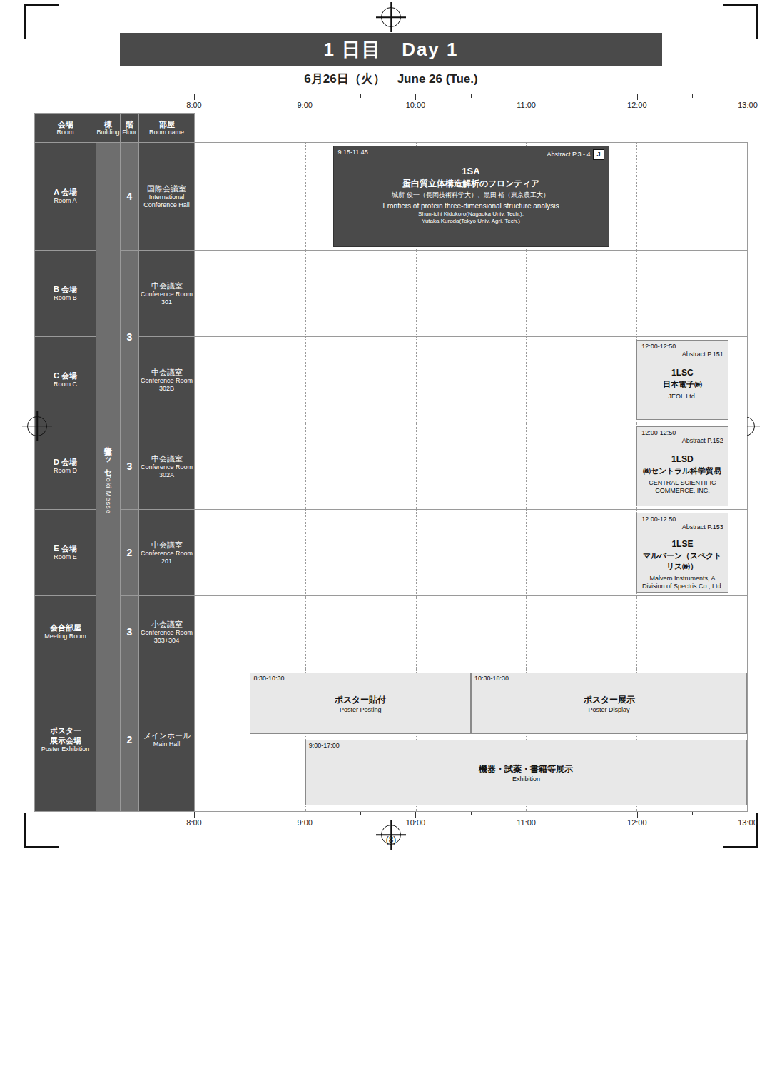1 日目　Day 1
6月26日（火）　June 26 (Tue.)
8:00
9:00
10:00
11:00
12:00
13:00
| 会場 Room | 棟 Building | 階 Floor | 部屋 Room name | |
| --- | --- | --- | --- | --- |
| A 会場 Room A | 朱鷺メッセ Toki Messe | 4 | 国際会議室 International Conference Hall | 9:15-11:45 Abstract P.3 - 4 J 1SA 蛋白質立体構造解析のフロンティア 城所 俊一（長岡技術科学大）、黒田 裕（東京農工大） Frontiers of protein three-dimensional structure analysis Shun-ichi Kidokoro(Nagaoka Univ. Tech.), Yutaka Kuroda(Tokyo Univ. Agri. Tech.) |
| B 会場 Room B | 3 | 中会議室 Conference Room 301 | |
| C 会場 Room C | 中会議室 Conference Room 302B | 12:00-12:50 Abstract P.151 1LSC 日本電子㈱ JEOL Ltd. |
| D 会場 Room D | 3 | 中会議室 Conference Room 302A | 12:00-12:50 Abstract P.152 1LSD ㈱セントラル科学貿易 CENTRAL SCIENTIFIC COMMERCE, INC. |
| E 会場 Room E | 2 | 中会議室 Conference Room 201 | 12:00-12:50 Abstract P.153 1LSE マルバーン（スペクトリス㈱） Malvern Instruments, A Division of Spectris Co., Ltd. |
| 会合部屋 Meeting Room | 3 | 小会議室 Conference Room 303+304 | |
| ポスター 展示会場 Poster Exhibition | 2 | メインホール Main Hall | 8:30-10:30 ポスター貼付 Poster Posting 10:30-18:30 ポスター展示 Poster Display 9:00-17:00 機器・試薬・書籍等展示 Exhibition |
8:00
9:00
10:00
11:00
12:00
13:00
(8)